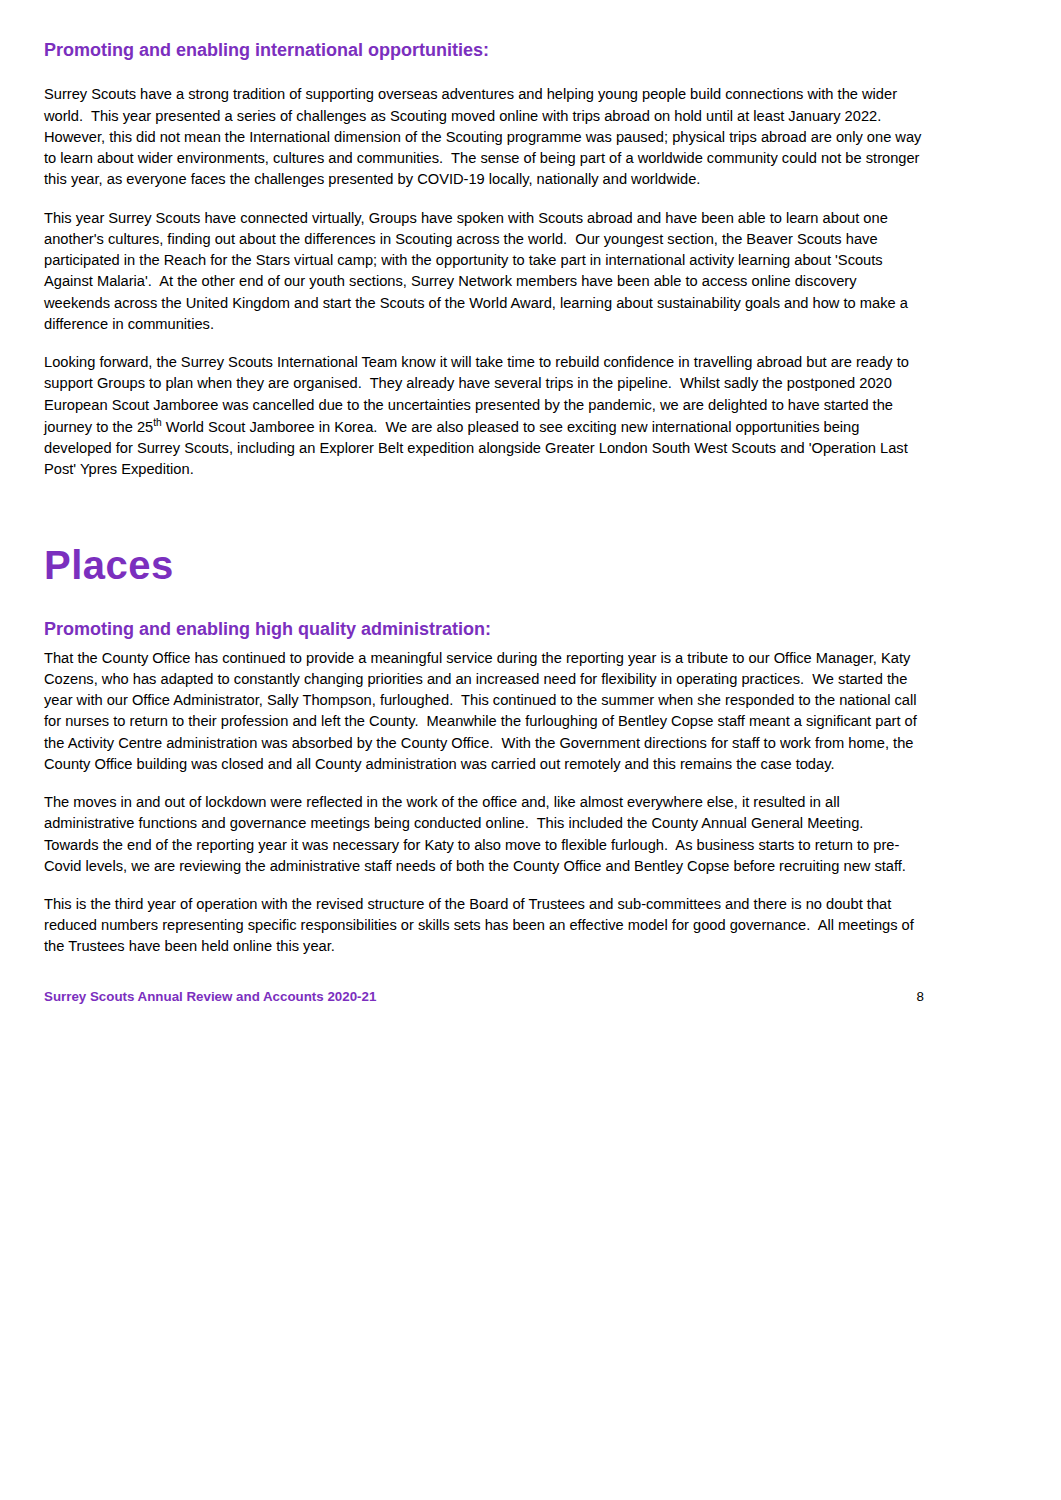Promoting and enabling international opportunities:
Surrey Scouts have a strong tradition of supporting overseas adventures and helping young people build connections with the wider world. This year presented a series of challenges as Scouting moved online with trips abroad on hold until at least January 2022. However, this did not mean the International dimension of the Scouting programme was paused; physical trips abroad are only one way to learn about wider environments, cultures and communities. The sense of being part of a worldwide community could not be stronger this year, as everyone faces the challenges presented by COVID-19 locally, nationally and worldwide.
This year Surrey Scouts have connected virtually, Groups have spoken with Scouts abroad and have been able to learn about one another's cultures, finding out about the differences in Scouting across the world. Our youngest section, the Beaver Scouts have participated in the Reach for the Stars virtual camp; with the opportunity to take part in international activity learning about 'Scouts Against Malaria'. At the other end of our youth sections, Surrey Network members have been able to access online discovery weekends across the United Kingdom and start the Scouts of the World Award, learning about sustainability goals and how to make a difference in communities.
Looking forward, the Surrey Scouts International Team know it will take time to rebuild confidence in travelling abroad but are ready to support Groups to plan when they are organised. They already have several trips in the pipeline. Whilst sadly the postponed 2020 European Scout Jamboree was cancelled due to the uncertainties presented by the pandemic, we are delighted to have started the journey to the 25th World Scout Jamboree in Korea. We are also pleased to see exciting new international opportunities being developed for Surrey Scouts, including an Explorer Belt expedition alongside Greater London South West Scouts and 'Operation Last Post' Ypres Expedition.
Places
Promoting and enabling high quality administration:
That the County Office has continued to provide a meaningful service during the reporting year is a tribute to our Office Manager, Katy Cozens, who has adapted to constantly changing priorities and an increased need for flexibility in operating practices. We started the year with our Office Administrator, Sally Thompson, furloughed. This continued to the summer when she responded to the national call for nurses to return to their profession and left the County. Meanwhile the furloughing of Bentley Copse staff meant a significant part of the Activity Centre administration was absorbed by the County Office. With the Government directions for staff to work from home, the County Office building was closed and all County administration was carried out remotely and this remains the case today.
The moves in and out of lockdown were reflected in the work of the office and, like almost everywhere else, it resulted in all administrative functions and governance meetings being conducted online. This included the County Annual General Meeting. Towards the end of the reporting year it was necessary for Katy to also move to flexible furlough. As business starts to return to pre-Covid levels, we are reviewing the administrative staff needs of both the County Office and Bentley Copse before recruiting new staff.
This is the third year of operation with the revised structure of the Board of Trustees and sub-committees and there is no doubt that reduced numbers representing specific responsibilities or skills sets has been an effective model for good governance. All meetings of the Trustees have been held online this year.
Surrey Scouts Annual Review and Accounts 2020-21 8